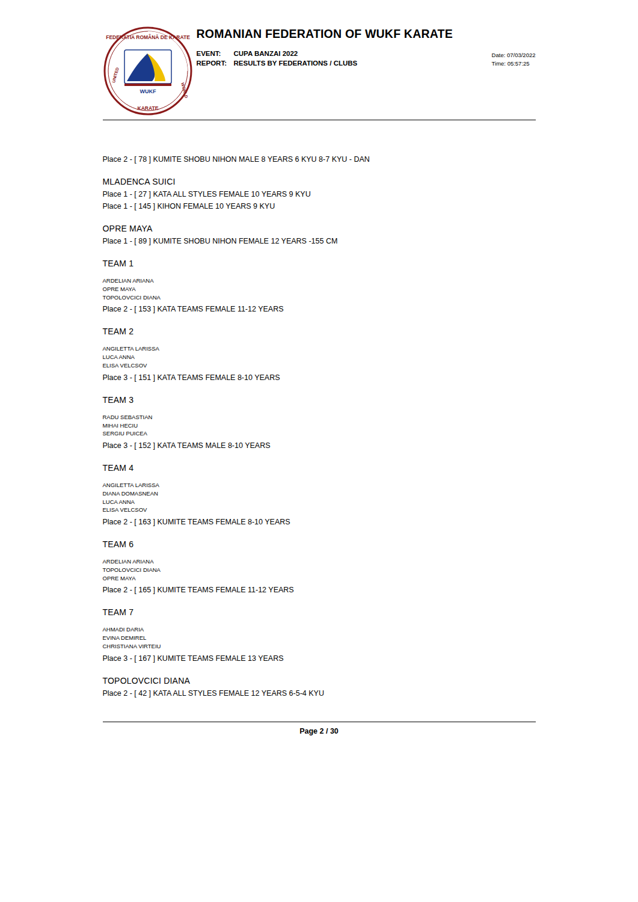FEDERATIA ROMÂNĂ DE KARATE KARATE UNITED WORLD WUKF
ROMANIAN FEDERATION OF WUKF KARATE
EVENT: CUPA BANZAI 2022
REPORT: RESULTS BY FEDERATIONS / CLUBS
Date: 07/03/2022
Time: 05:57:25
Place 2 - [ 78 ] KUMITE SHOBU NIHON MALE 8 YEARS 6 KYU 8-7 KYU - DAN
MLADENCA SUICI
Place 1 - [ 27 ] KATA ALL STYLES FEMALE 10 YEARS 9 KYU
Place 1 - [ 145 ] KIHON FEMALE 10 YEARS 9 KYU
OPRE MAYA
Place 1 - [ 89 ] KUMITE SHOBU NIHON FEMALE 12 YEARS -155 CM
TEAM 1
ARDELIAN ARIANA
OPRE MAYA
TOPOLOVCICI DIANA
Place 2 - [ 153 ] KATA TEAMS FEMALE 11-12 YEARS
TEAM 2
ANGILETTA LARISSA
LUCA ANNA
ELISA VELCSOV
Place 3 - [ 151 ] KATA TEAMS FEMALE 8-10 YEARS
TEAM 3
RADU SEBASTIAN
MIHAI HECIU
SERGIU PUICEA
Place 3 - [ 152 ] KATA TEAMS MALE 8-10 YEARS
TEAM 4
ANGILETTA LARISSA
DIANA DOMASNEAN
LUCA ANNA
ELISA VELCSOV
Place 2 - [ 163 ] KUMITE TEAMS FEMALE 8-10 YEARS
TEAM 6
ARDELIAN ARIANA
TOPOLOVCICI DIANA
OPRE MAYA
Place 2 - [ 165 ] KUMITE TEAMS FEMALE 11-12 YEARS
TEAM 7
AHMADI DARIA
EVINA DEMIREL
CHRISTIANA VIRTEIU
Place 3 - [ 167 ] KUMITE TEAMS FEMALE 13 YEARS
TOPOLOVCICI DIANA
Place 2 - [ 42 ] KATA ALL STYLES FEMALE 12 YEARS 6-5-4 KYU
Page 2 / 30